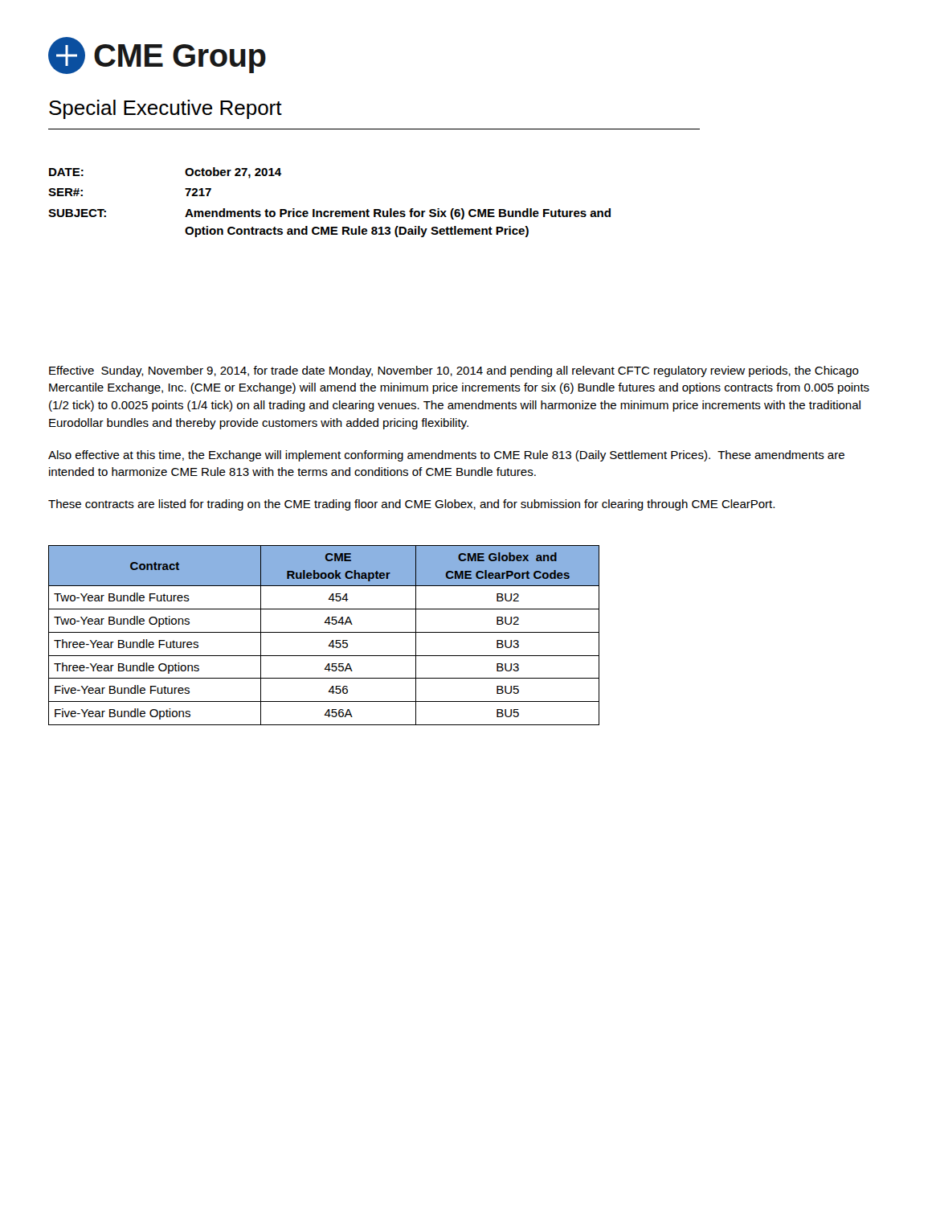CME Group
Special Executive Report
| DATE: | October 27, 2014 |
| SER#: | 7217 |
| SUBJECT: | Amendments to Price Increment Rules for Six (6) CME Bundle Futures and Option Contracts and CME Rule 813 (Daily Settlement Price) |
Effective Sunday, November 9, 2014, for trade date Monday, November 10, 2014 and pending all relevant CFTC regulatory review periods, the Chicago Mercantile Exchange, Inc. (CME or Exchange) will amend the minimum price increments for six (6) Bundle futures and options contracts from 0.005 points (1/2 tick) to 0.0025 points (1/4 tick) on all trading and clearing venues. The amendments will harmonize the minimum price increments with the traditional Eurodollar bundles and thereby provide customers with added pricing flexibility.
Also effective at this time, the Exchange will implement conforming amendments to CME Rule 813 (Daily Settlement Prices). These amendments are intended to harmonize CME Rule 813 with the terms and conditions of CME Bundle futures.
These contracts are listed for trading on the CME trading floor and CME Globex, and for submission for clearing through CME ClearPort.
| Contract | CME Rulebook Chapter | CME Globex and CME ClearPort Codes |
| --- | --- | --- |
| Two-Year Bundle Futures | 454 | BU2 |
| Two-Year Bundle Options | 454A | BU2 |
| Three-Year Bundle Futures | 455 | BU3 |
| Three-Year Bundle Options | 455A | BU3 |
| Five-Year Bundle Futures | 456 | BU5 |
| Five-Year Bundle Options | 456A | BU5 |